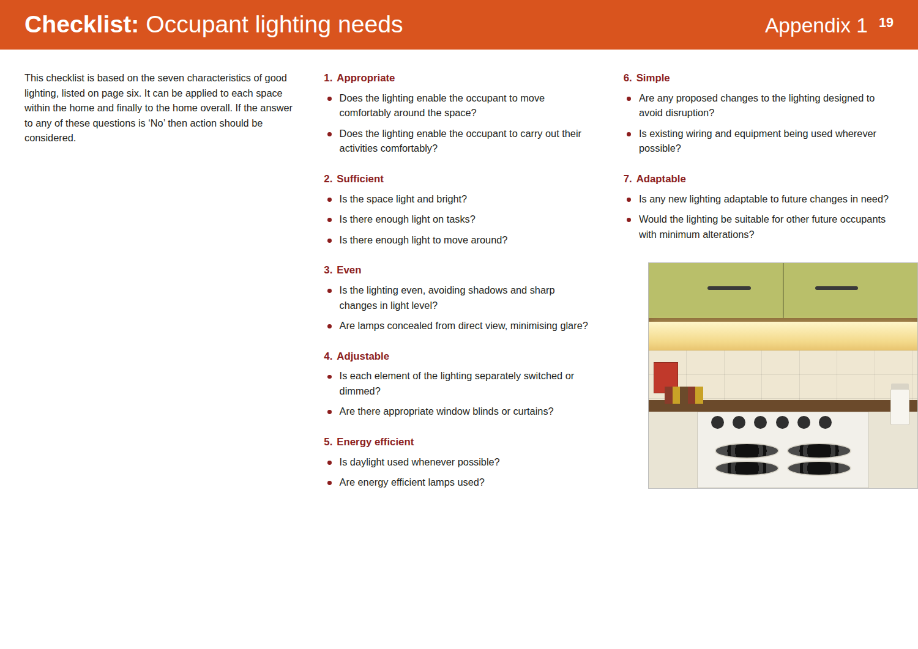Checklist: Occupant lighting needs
Appendix 1 19
This checklist is based on the seven characteristics of good lighting, listed on page six. It can be applied to each space within the home and finally to the home overall. If the answer to any of these questions is ‘No’ then action should be considered.
1. Appropriate
Does the lighting enable the occupant to move comfortably around the space?
Does the lighting enable the occupant to carry out their activities comfortably?
2. Sufficient
Is the space light and bright?
Is there enough light on tasks?
Is there enough light to move around?
3. Even
Is the lighting even, avoiding shadows and sharp changes in light level?
Are lamps concealed from direct view, minimising glare?
4. Adjustable
Is each element of the lighting separately switched or dimmed?
Are there appropriate window blinds or curtains?
5. Energy efficient
Is daylight used whenever possible?
Are energy efficient lamps used?
6. Simple
Are any proposed changes to the lighting designed to avoid disruption?
Is existing wiring and equipment being used wherever possible?
7. Adaptable
Is any new lighting adaptable to future changes in need?
Would the lighting be suitable for other future occupants with minimum alterations?